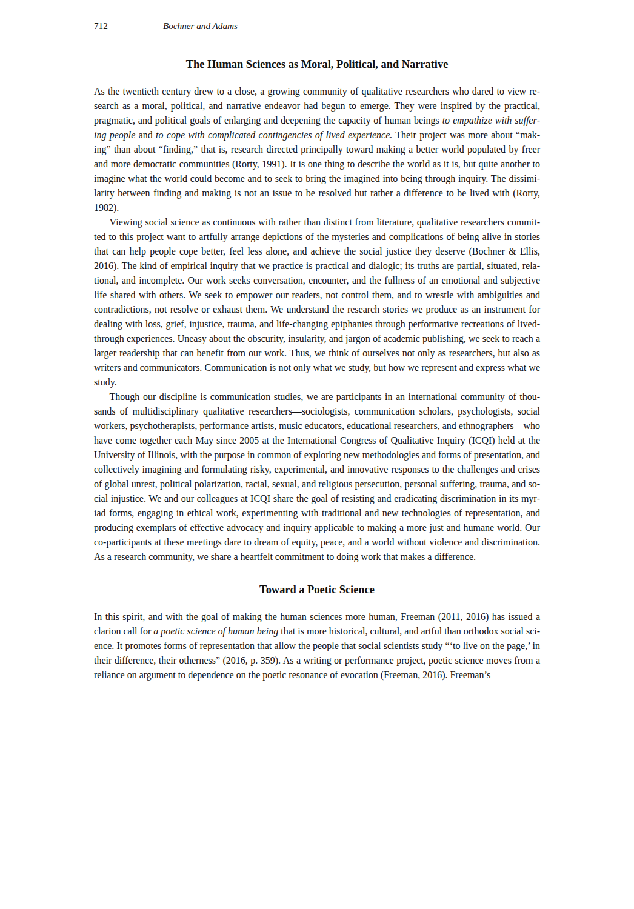712 Bochner and Adams
The Human Sciences as Moral, Political, and Narrative
As the twentieth century drew to a close, a growing community of qualitative researchers who dared to view research as a moral, political, and narrative endeavor had begun to emerge. They were inspired by the practical, pragmatic, and political goals of enlarging and deepening the capacity of human beings to empathize with suffering people and to cope with complicated contingencies of lived experience. Their project was more about “making” than about “finding,” that is, research directed principally toward making a better world populated by freer and more democratic communities (Rorty, 1991). It is one thing to describe the world as it is, but quite another to imagine what the world could become and to seek to bring the imagined into being through inquiry. The dissimilarity between finding and making is not an issue to be resolved but rather a difference to be lived with (Rorty, 1982).
Viewing social science as continuous with rather than distinct from literature, qualitative researchers committed to this project want to artfully arrange depictions of the mysteries and complications of being alive in stories that can help people cope better, feel less alone, and achieve the social justice they deserve (Bochner & Ellis, 2016). The kind of empirical inquiry that we practice is practical and dialogic; its truths are partial, situated, relational, and incomplete. Our work seeks conversation, encounter, and the fullness of an emotional and subjective life shared with others. We seek to empower our readers, not control them, and to wrestle with ambiguities and contradictions, not resolve or exhaust them. We understand the research stories we produce as an instrument for dealing with loss, grief, injustice, trauma, and life-changing epiphanies through performative recreations of lived-through experiences. Uneasy about the obscurity, insularity, and jargon of academic publishing, we seek to reach a larger readership that can benefit from our work. Thus, we think of ourselves not only as researchers, but also as writers and communicators. Communication is not only what we study, but how we represent and express what we study.
Though our discipline is communication studies, we are participants in an international community of thousands of multidisciplinary qualitative researchers—sociologists, communication scholars, psychologists, social workers, psychotherapists, performance artists, music educators, educational researchers, and ethnographers—who have come together each May since 2005 at the International Congress of Qualitative Inquiry (ICQI) held at the University of Illinois, with the purpose in common of exploring new methodologies and forms of presentation, and collectively imagining and formulating risky, experimental, and innovative responses to the challenges and crises of global unrest, political polarization, racial, sexual, and religious persecution, personal suffering, trauma, and social injustice. We and our colleagues at ICQI share the goal of resisting and eradicating discrimination in its myriad forms, engaging in ethical work, experimenting with traditional and new technologies of representation, and producing exemplars of effective advocacy and inquiry applicable to making a more just and humane world. Our co-participants at these meetings dare to dream of equity, peace, and a world without violence and discrimination. As a research community, we share a heartfelt commitment to doing work that makes a difference.
Toward a Poetic Science
In this spirit, and with the goal of making the human sciences more human, Freeman (2011, 2016) has issued a clarion call for a poetic science of human being that is more historical, cultural, and artful than orthodox social science. It promotes forms of representation that allow the people that social scientists study “‘to live on the page,’ in their difference, their otherness” (2016, p. 359). As a writing or performance project, poetic science moves from a reliance on argument to dependence on the poetic resonance of evocation (Freeman, 2016). Freeman’s